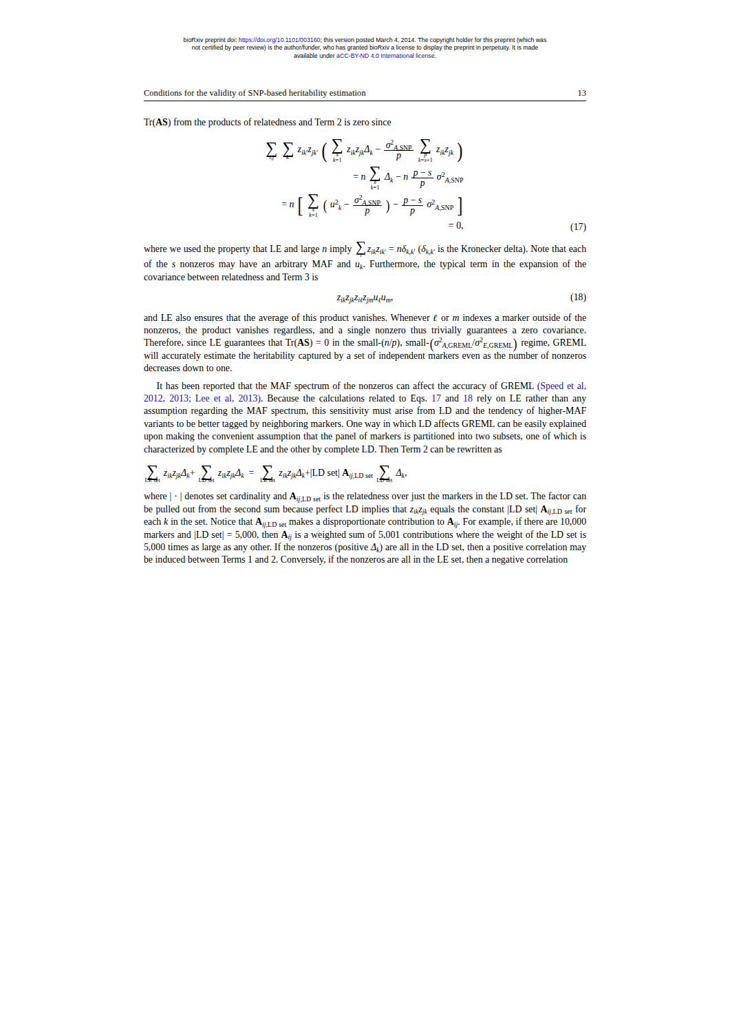bioRxiv preprint doi: https://doi.org/10.1101/003160; this version posted March 4, 2014. The copyright holder for this preprint (which was
not certified by peer review) is the author/funder, who has granted bioRxiv a license to display the preprint in perpetuity. It is made
available under aCC-BY-ND 4.0 International license.
Conditions for the validity of SNP-based heritability estimation 13
Tr(AS) from the products of relatedness and Term 2 is zero since
∑i,j ∑k′ zik′zjk′ ( ∑sk=1 zik zjk Δk − σ 2 A,SNP p ∑pk=s+1 zik zjk )
= n ∑sk=1 Δk − n p − s p σ 2 A,SNP
= n [ ∑sk=1 ( u 2 k − σ 2 A,SNP p ) − p − s p σ 2 A,SNP ]
= 0,
(17)
where we used the property that LE and large n imply ∑i zik zik′ = nδ k,k′ (δk,k′ is the Kronecker delta). Note that each of the s nonzeros may have an arbitrary MAF and uk. Furthermore, the typical term in the expansion of the covariance between relatedness and Term 3 is
zik zjk ziℓ zjm uℓum,
(18)
and LE also ensures that the average of this product vanishes. Whenever ℓ or m indexes a marker outside of the nonzeros, the product vanishes regardless, and a single nonzero thus trivially guarantees a zero covariance. Therefore, since LE guarantees that Tr(AS) = 0 in the small-(n/p), small-(σ 2 A,GREML/σ 2 E,GREML) regime, GREML will accurately estimate the heritability captured by a set of independent markers even as the number of nonzeros decreases down to one.
It has been reported that the MAF spectrum of the nonzeros can affect the accuracy of GREML (Speed et al, 2012, 2013; Lee et al, 2013). Because the calculations related to Eqs. 17 and 18 rely on LE rather than any assumption regarding the MAF spectrum, this sensitivity must arise from LD and the tendency of higher-MAF variants to be better tagged by neighboring markers. One way in which LD affects GREML can be easily explained upon making the convenient assumption that the panel of markers is partitioned into two subsets, one of which is characterized by complete LE and the other by complete LD. Then Term 2 can be rewritten as
∑LE set zik zjk Δk+ ∑LD set zik zjk Δk = ∑LE set zik zjk Δk+|LD set| Aij,LD set ∑LD set Δk,
where | · | denotes set cardinality and Aij,LD set is the relatedness over just the markers in the LD set. The factor can be pulled out from the second sum because perfect LD implies that zik zjk equals the constant |LD set| Aij,LD set for each k in the set. Notice that Aij,LD set makes a disproportionate contribution to Aij. For example, if there are 10,000 markers and |LD set| = 5,000, then Aij is a weighted sum of 5,001 contributions where the weight of the LD set is 5,000 times as large as any other. If the nonzeros (positive Δk) are all in the LD set, then a positive correlation may be induced between Terms 1 and 2. Conversely, if the nonzeros are all in the LE set, then a negative correlation